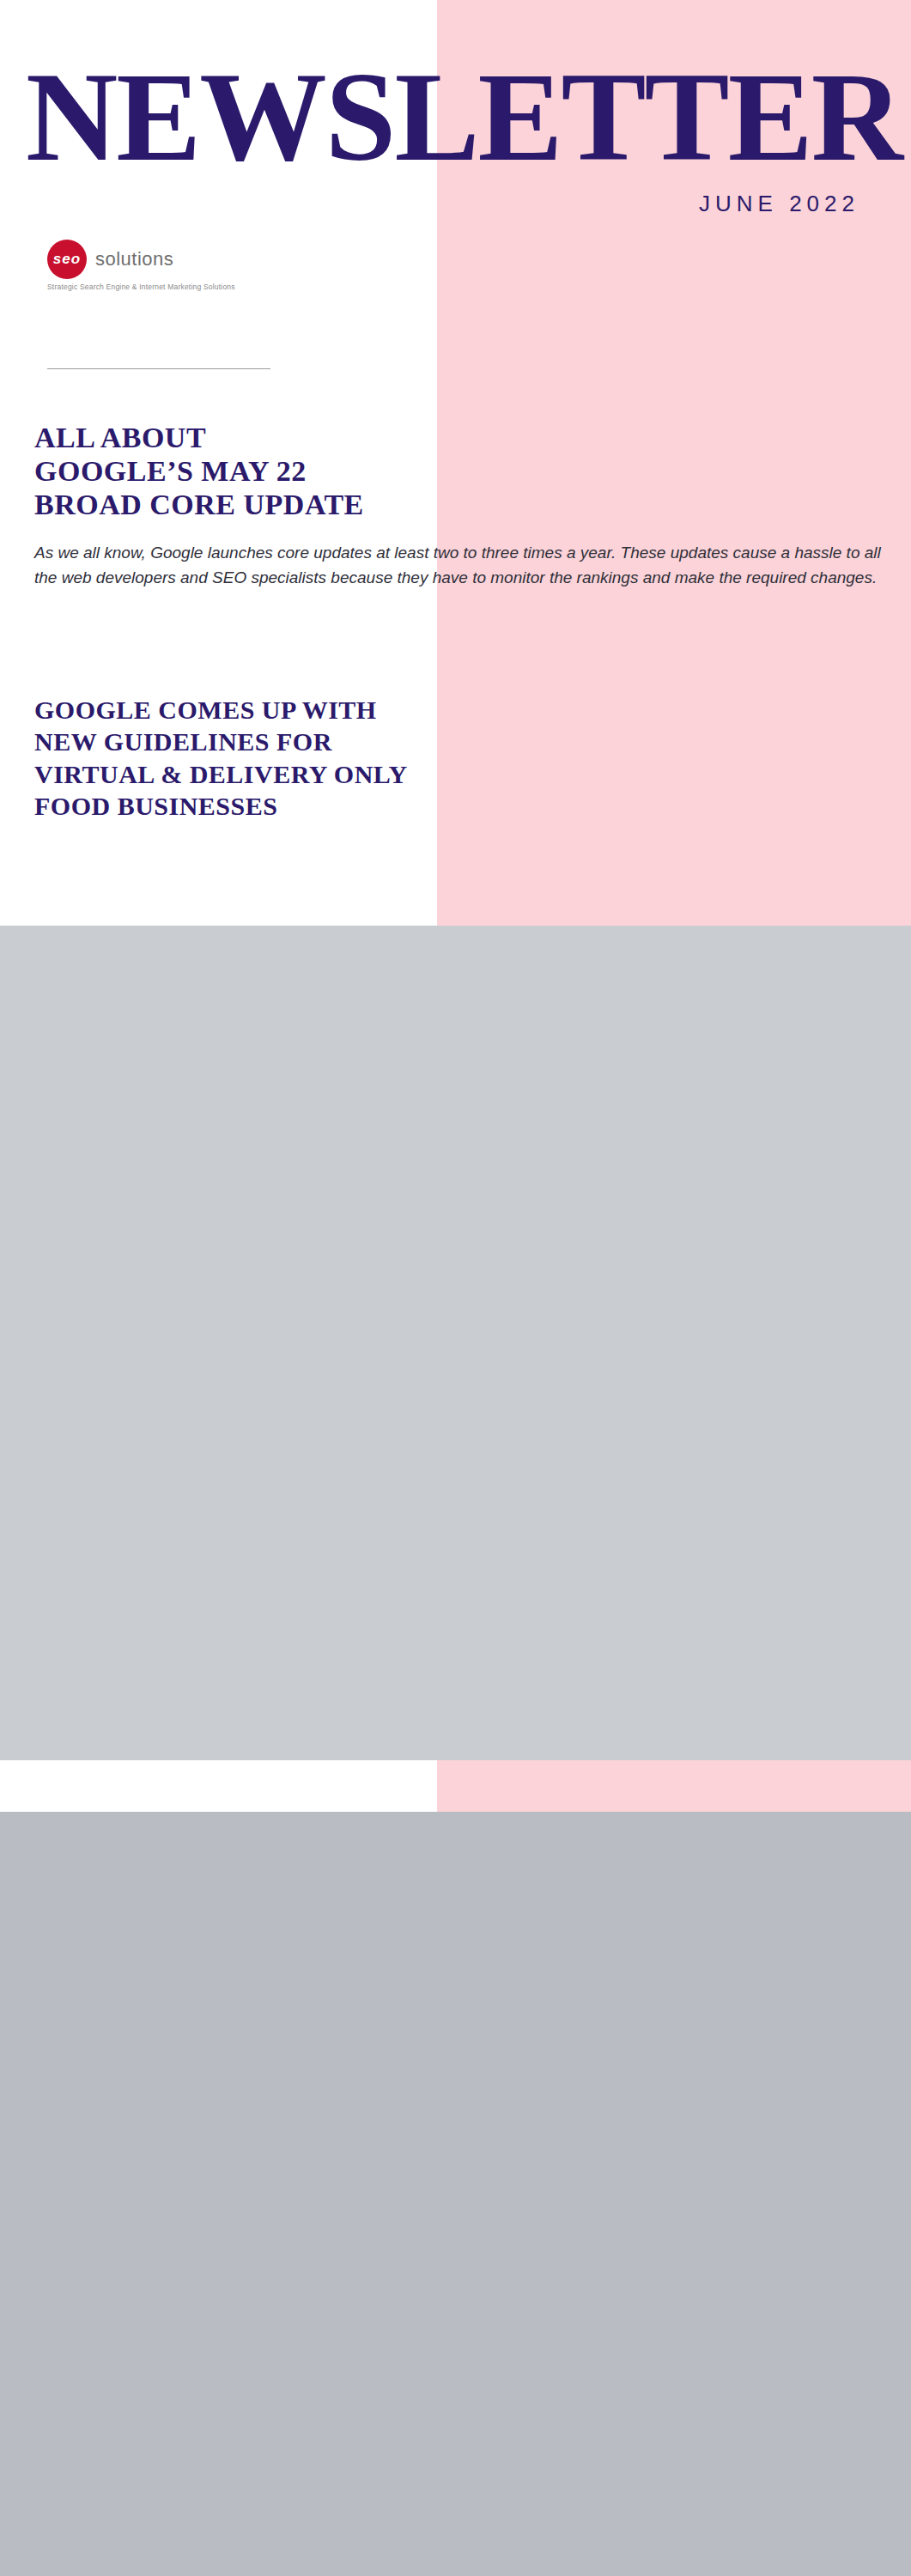NEWSLETTER
JUNE 2022
seo solutions
Strategic Search Engine & Internet Marketing Solutions
All About
Google’s May 22
Broad Core Update
As we all know, Google launches core updates at least two to three times a year. These updates cause a hassle to all the web developers and SEO specialists because they have to monitor the rankings and make the required changes.
Google Comes Up With
New Guidelines For
Virtual & Delivery Only
Food Businesses